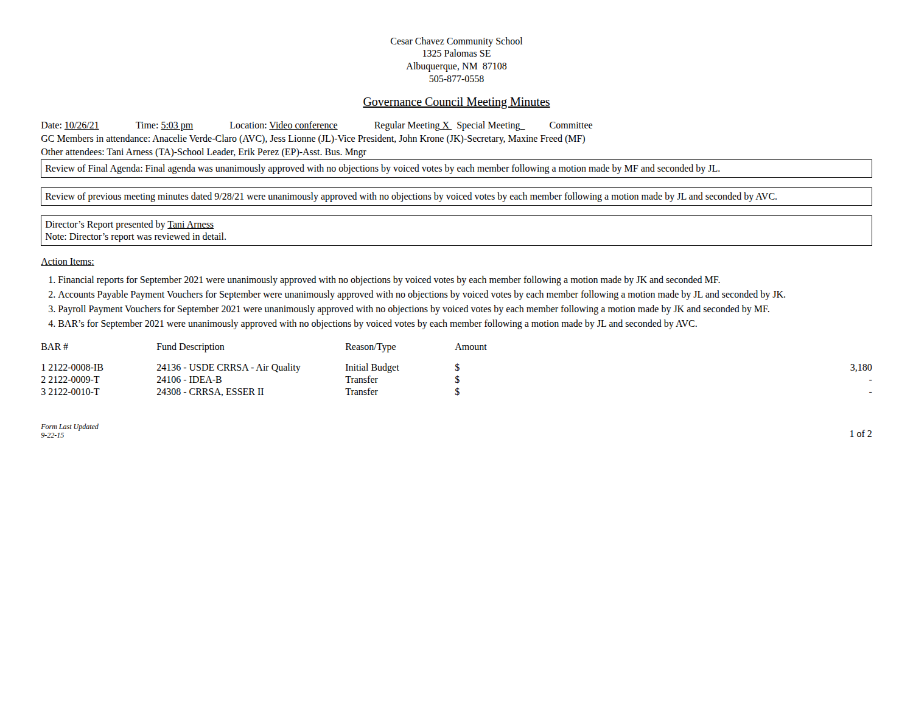Cesar Chavez Community School
1325 Palomas SE
Albuquerque, NM 87108
505-877-0558
Governance Council Meeting Minutes
Date: 10/26/21 Time: 5:03 pm Location: Video conference Regular Meeting X Special Meeting Committee
GC Members in attendance: Anacelie Verde-Claro (AVC), Jess Lionne (JL)-Vice President, John Krone (JK)-Secretary, Maxine Freed (MF)
Other attendees: Tani Arness (TA)-School Leader, Erik Perez (EP)-Asst. Bus. Mngr
Review of Final Agenda: Final agenda was unanimously approved with no objections by voiced votes by each member following a motion made by MF and seconded by JL.
Review of previous meeting minutes dated 9/28/21 were unanimously approved with no objections by voiced votes by each member following a motion made by JL and seconded by AVC.
Director’s Report presented by Tani Arness
Note: Director’s report was reviewed in detail.
Action Items:
Financial reports for September 2021 were unanimously approved with no objections by voiced votes by each member following a motion made by JK and seconded MF.
Accounts Payable Payment Vouchers for September were unanimously approved with no objections by voiced votes by each member following a motion made by JL and seconded by JK.
Payroll Payment Vouchers for September 2021 were unanimously approved with no objections by voiced votes by each member following a motion made by JK and seconded by MF.
BAR’s for September 2021 were unanimously approved with no objections by voiced votes by each member following a motion made by JL and seconded by AVC.
| BAR # | Fund Description | Reason/Type | Amount |
| --- | --- | --- | --- |
| 1 2122-0008-IB | 24136 - USDE CRRSA - Air Quality | Initial Budget | $ | 3,180 |
| 2 2122-0009-T | 24106 - IDEA-B | Transfer | $ | - |
| 3 2122-0010-T | 24308 - CRRSA, ESSER II | Transfer | $ | - |
Form Last Updated
9-22-15
1 of 2